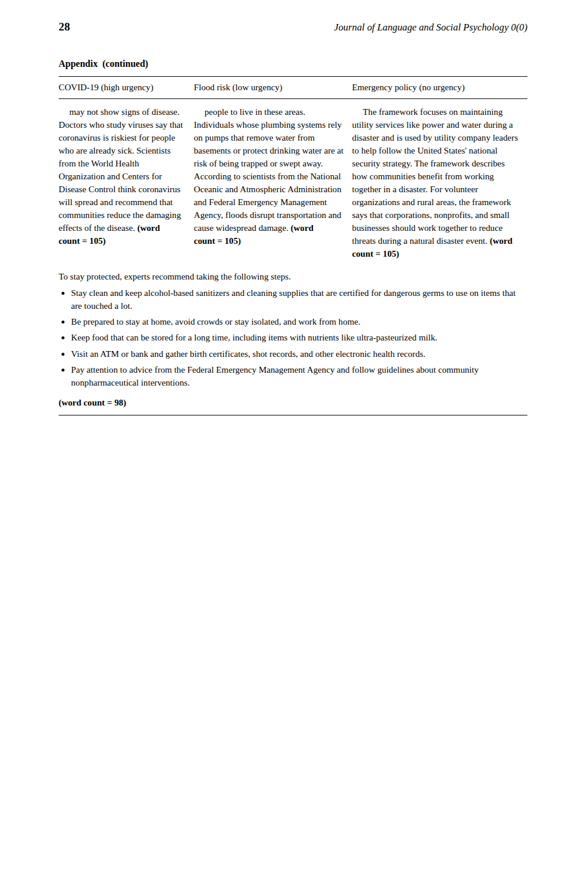28 Journal of Language and Social Psychology 0(0)
Appendix (continued)
| COVID-19 (high urgency) | Flood risk (low urgency) | Emergency policy (no urgency) |
| --- | --- | --- |
| may not show signs of disease. Doctors who study viruses say that coronavirus is riskiest for people who are already sick. Scientists from the World Health Organization and Centers for Disease Control think coronavirus will spread and recommend that communities reduce the damaging effects of the disease. (word count = 105) | people to live in these areas. Individuals whose plumbing systems rely on pumps that remove water from basements or protect drinking water are at risk of being trapped or swept away. According to scientists from the National Oceanic and Atmospheric Administration and Federal Emergency Management Agency, floods disrupt transportation and cause widespread damage. (word count = 105) | The framework focuses on maintaining utility services like power and water during a disaster and is used by utility company leaders to help follow the United States' national security strategy. The framework describes how communities benefit from working together in a disaster. For volunteer organizations and rural areas, the framework says that corporations, nonprofits, and small businesses should work together to reduce threats during a natural disaster event. (word count = 105) |
To stay protected, experts recommend taking the following steps.
Stay clean and keep alcohol-based sanitizers and cleaning supplies that are certified for dangerous germs to use on items that are touched a lot.
Be prepared to stay at home, avoid crowds or stay isolated, and work from home.
Keep food that can be stored for a long time, including items with nutrients like ultra-pasteurized milk.
Visit an ATM or bank and gather birth certificates, shot records, and other electronic health records.
Pay attention to advice from the Federal Emergency Management Agency and follow guidelines about community nonpharmaceutical interventions.
(word count = 98)